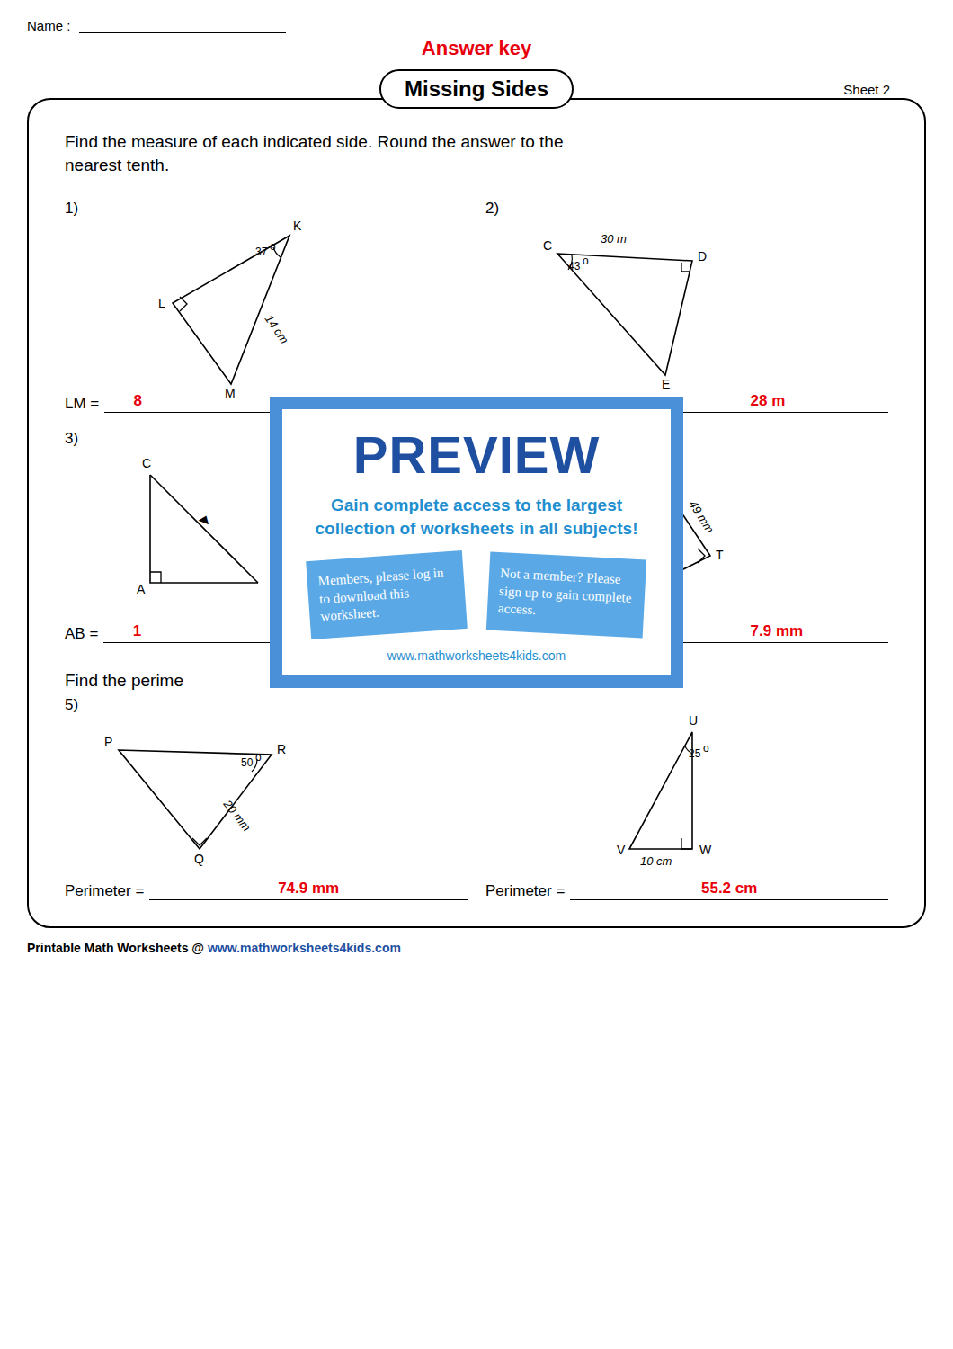Name :
Answer key
Missing Sides
Sheet 2
Find the measure of each indicated side. Round the answer to the
nearest tenth.
1)
K L M 37 o 14 cm
LM = 8
2)
C D E 30 m 43 o
CE = 28 m
3)
C A ▶
AB = 1
4)
R T 49 mm
RS = 7.9 mm
Find the perime
5)
P R Q 50 o 20 mm
Perimeter = 74.9 mm
6)
U V W 25 o 10 cm
Perimeter = 55.2 cm
PREVIEW
Gain complete access to the largest
collection of worksheets in all subjects!
Members, please log in to download this worksheet.
Not a member? Please sign up to gain complete access.
www.mathworksheets4kids.com
Printable Math Worksheets @ www.mathworksheets4kids.com